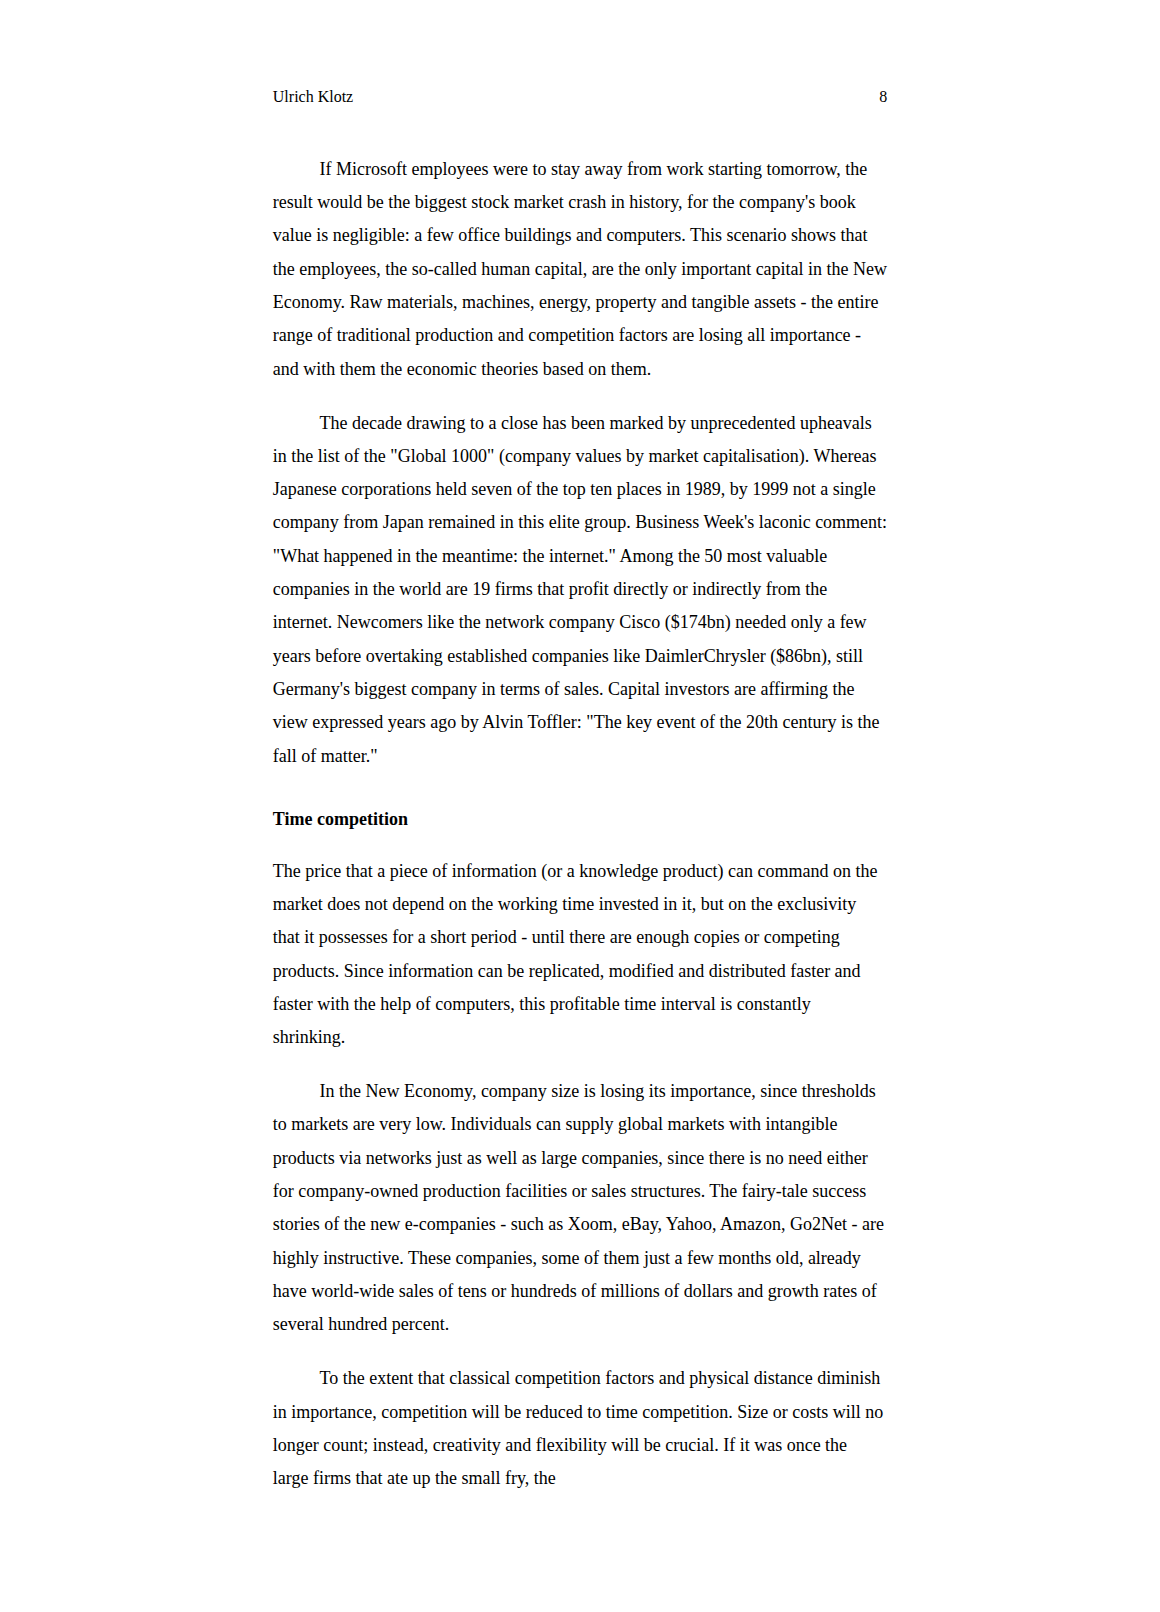Ulrich Klotz
8
If Microsoft employees were to stay away from work starting tomorrow, the result would be the biggest stock market crash in history, for the company's book value is negligible: a few office buildings and computers. This scenario shows that the employees, the so-called human capital, are the only important capital in the New Economy. Raw materials, machines, energy, property and tangible assets - the entire range of traditional production and competition factors are losing all importance - and with them the economic theories based on them.
The decade drawing to a close has been marked by unprecedented upheavals in the list of the "Global 1000" (company values by market capitalisation). Whereas Japanese corporations held seven of the top ten places in 1989, by 1999 not a single company from Japan remained in this elite group. Business Week's laconic comment: "What happened in the meantime: the internet." Among the 50 most valuable companies in the world are 19 firms that profit directly or indirectly from the internet. Newcomers like the network company Cisco ($174bn) needed only a few years before overtaking established companies like DaimlerChrysler ($86bn), still Germany's biggest company in terms of sales. Capital investors are affirming the view expressed years ago by Alvin Toffler: "The key event of the 20th century is the fall of matter."
Time competition
The price that a piece of information (or a knowledge product) can command on the market does not depend on the working time invested in it, but on the exclusivity that it possesses for a short period - until there are enough copies or competing products. Since information can be replicated, modified and distributed faster and faster with the help of computers, this profitable time interval is constantly shrinking.
In the New Economy, company size is losing its importance, since thresholds to markets are very low. Individuals can supply global markets with intangible products via networks just as well as large companies, since there is no need either for company-owned production facilities or sales structures. The fairy-tale success stories of the new e-companies - such as Xoom, eBay, Yahoo, Amazon, Go2Net - are highly instructive. These companies, some of them just a few months old, already have world-wide sales of tens or hundreds of millions of dollars and growth rates of several hundred percent.
To the extent that classical competition factors and physical distance diminish in importance, competition will be reduced to time competition. Size or costs will no longer count; instead, creativity and flexibility will be crucial. If it was once the large firms that ate up the small fry, the